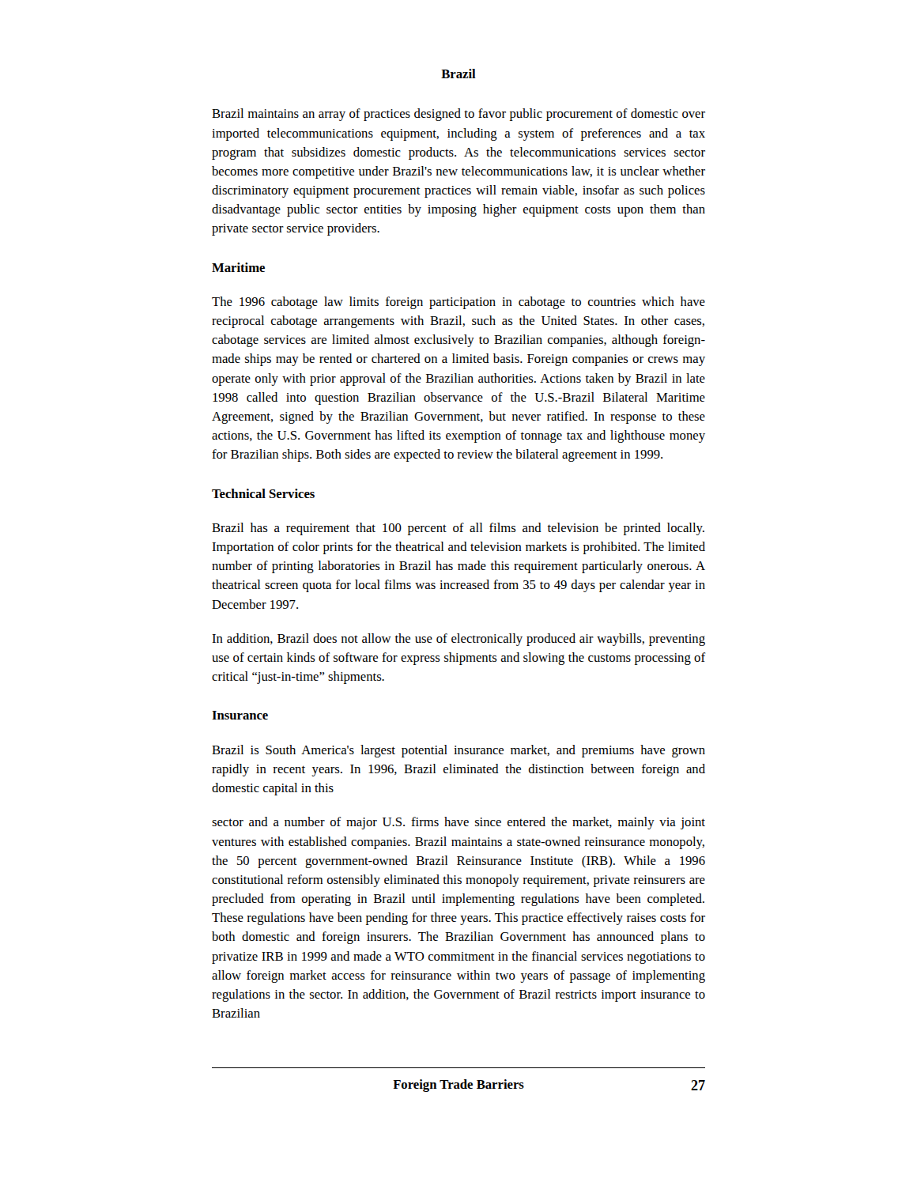Brazil
Brazil maintains an array of practices designed to favor public procurement of domestic over imported telecommunications equipment, including a system of preferences and a tax program that subsidizes domestic products. As the telecommunications services sector becomes more competitive under Brazil's new telecommunications law, it is unclear whether discriminatory equipment procurement practices will remain viable, insofar as such polices disadvantage public sector entities by imposing higher equipment costs upon them than private sector service providers.
Maritime
The 1996 cabotage law limits foreign participation in cabotage to countries which have reciprocal cabotage arrangements with Brazil, such as the United States. In other cases, cabotage services are limited almost exclusively to Brazilian companies, although foreign-made ships may be rented or chartered on a limited basis. Foreign companies or crews may operate only with prior approval of the Brazilian authorities. Actions taken by Brazil in late 1998 called into question Brazilian observance of the U.S.-Brazil Bilateral Maritime Agreement, signed by the Brazilian Government, but never ratified. In response to these actions, the U.S. Government has lifted its exemption of tonnage tax and lighthouse money for Brazilian ships. Both sides are expected to review the bilateral agreement in 1999.
Technical Services
Brazil has a requirement that 100 percent of all films and television be printed locally. Importation of color prints for the theatrical and television markets is prohibited. The limited number of printing laboratories in Brazil has made this requirement particularly onerous. A theatrical screen quota for local films was increased from 35 to 49 days per calendar year in December 1997.
In addition, Brazil does not allow the use of electronically produced air waybills, preventing use of certain kinds of software for express shipments and slowing the customs processing of critical “just-in-time” shipments.
Insurance
Brazil is South America's largest potential insurance market, and premiums have grown rapidly in recent years. In 1996, Brazil eliminated the distinction between foreign and domestic capital in this
sector and a number of major U.S. firms have since entered the market, mainly via joint ventures with established companies. Brazil maintains a state-owned reinsurance monopoly, the 50 percent government-owned Brazil Reinsurance Institute (IRB). While a 1996 constitutional reform ostensibly eliminated this monopoly requirement, private reinsurers are precluded from operating in Brazil until implementing regulations have been completed. These regulations have been pending for three years. This practice effectively raises costs for both domestic and foreign insurers. The Brazilian Government has announced plans to privatize IRB in 1999 and made a WTO commitment in the financial services negotiations to allow foreign market access for reinsurance within two years of passage of implementing regulations in the sector. In addition, the Government of Brazil restricts import insurance to Brazilian
Foreign Trade Barriers 27